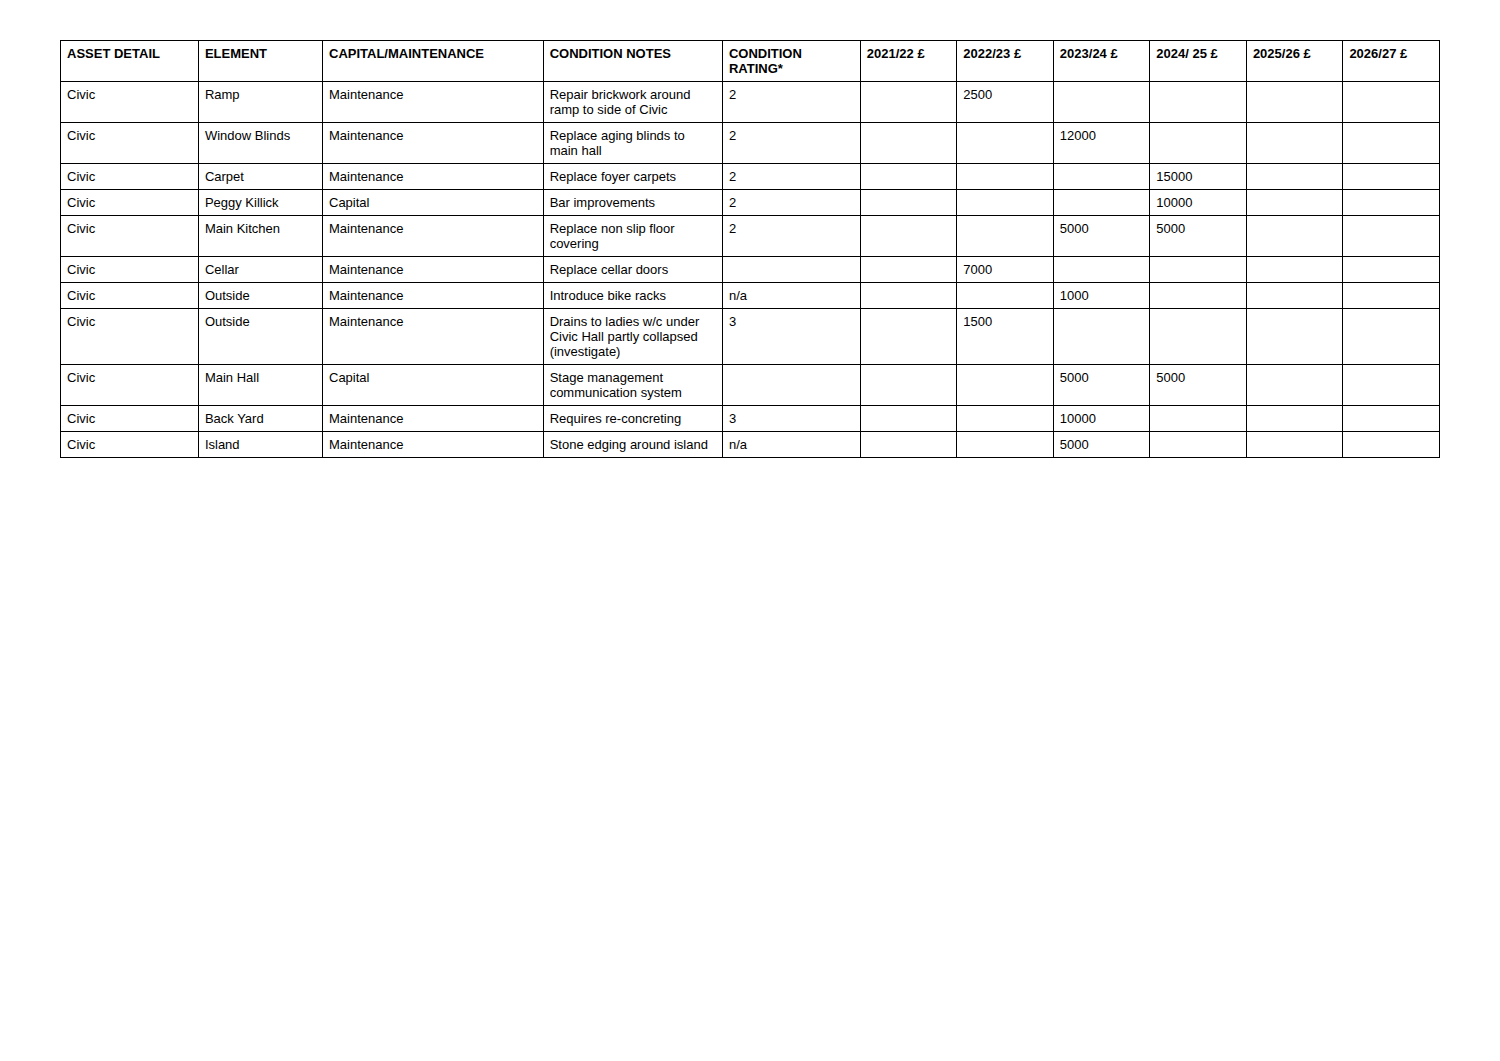| ASSET DETAIL | ELEMENT | CAPITAL/MAINTENANCE | CONDITION NOTES | CONDITION RATING* | 2021/22 £ | 2022/23 £ | 2023/24 £ | 2024/ 25 £ | 2025/26 £ | 2026/27 £ |
| --- | --- | --- | --- | --- | --- | --- | --- | --- | --- | --- |
| Civic | Ramp | Maintenance | Repair brickwork around ramp to side of Civic | 2 | | 2500 | | | | |
| Civic | Window Blinds | Maintenance | Replace aging blinds to main hall | 2 | | | 12000 | | | |
| Civic | Carpet | Maintenance | Replace foyer carpets | 2 | | | | 15000 | | |
| Civic | Peggy Killick | Capital | Bar improvements | 2 | | | | 10000 | | |
| Civic | Main Kitchen | Maintenance | Replace non slip floor covering | 2 | | | 5000 | 5000 | | |
| Civic | Cellar | Maintenance | Replace cellar doors | | | 7000 | | | | |
| Civic | Outside | Maintenance | Introduce bike racks | n/a | | | 1000 | | | |
| Civic | Outside | Maintenance | Drains to ladies w/c under Civic Hall partly collapsed (investigate) | 3 | | 1500 | | | | |
| Civic | Main Hall | Capital | Stage management communication system | | | | 5000 | 5000 | | |
| Civic | Back Yard | Maintenance | Requires re-concreting | 3 | | | 10000 | | | |
| Civic | Island | Maintenance | Stone edging around island | n/a | | | 5000 | | | |